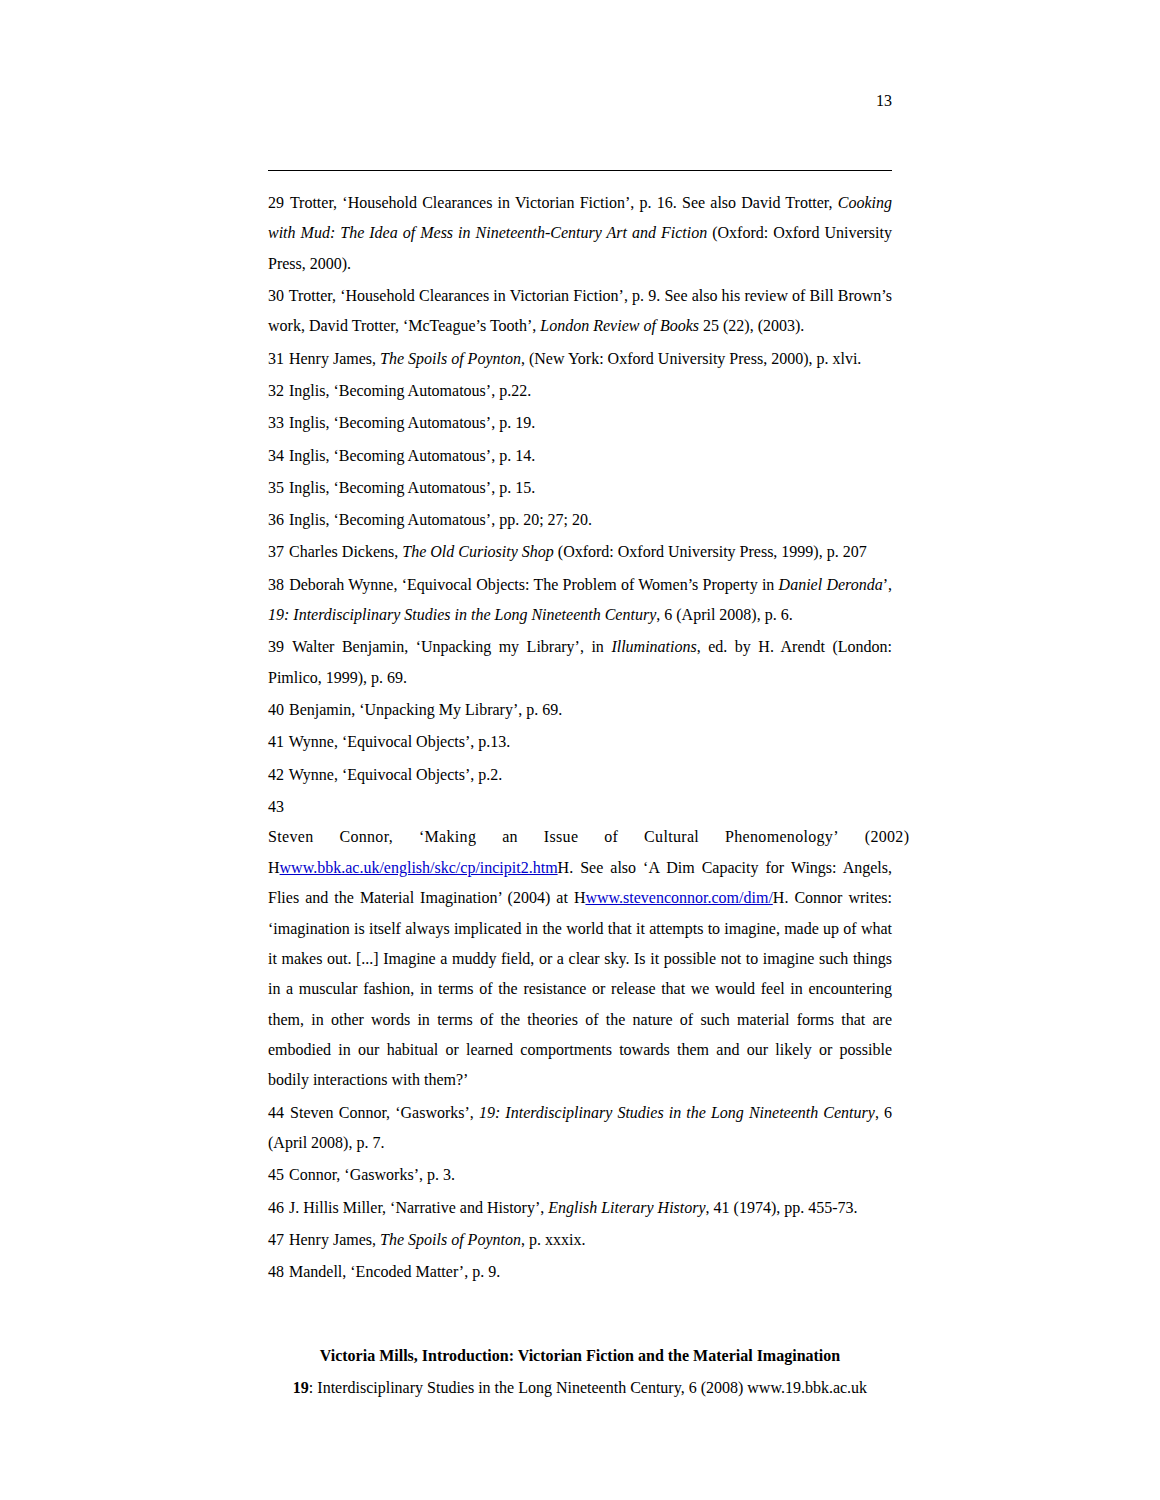13
29 Trotter, ‘Household Clearances in Victorian Fiction’, p. 16. See also David Trotter, Cooking with Mud: The Idea of Mess in Nineteenth-Century Art and Fiction (Oxford: Oxford University Press, 2000).
30 Trotter, ‘Household Clearances in Victorian Fiction’, p. 9. See also his review of Bill Brown’s work, David Trotter, ‘McTeague’s Tooth’, London Review of Books 25 (22), (2003).
31 Henry James, The Spoils of Poynton, (New York: Oxford University Press, 2000), p. xlvi.
32 Inglis, ‘Becoming Automatous’, p.22.
33 Inglis, ‘Becoming Automatous’, p. 19.
34 Inglis, ‘Becoming Automatous’, p. 14.
35 Inglis, ‘Becoming Automatous’, p. 15.
36 Inglis, ‘Becoming Automatous’, pp. 20; 27; 20.
37 Charles Dickens, The Old Curiosity Shop (Oxford: Oxford University Press, 1999), p. 207
38 Deborah Wynne, ‘Equivocal Objects: The Problem of Women’s Property in Daniel Deronda’, 19: Interdisciplinary Studies in the Long Nineteenth Century, 6 (April 2008), p. 6.
39 Walter Benjamin, ‘Unpacking my Library’, in Illuminations, ed. by H. Arendt (London: Pimlico, 1999), p. 69.
40 Benjamin, ‘Unpacking My Library’, p. 69.
41 Wynne, ‘Equivocal Objects’, p.13.
42 Wynne, ‘Equivocal Objects’, p.2.
43 Steven Connor, ‘Making an Issue of Cultural Phenomenology’ (2002) Hwww.bbk.ac.uk/english/skc/cp/incipit2.htm H. See also ‘A Dim Capacity for Wings: Angels, Flies and the Material Imagination’ (2004) at Hwww.stevenconnor.com/dim/H. Connor writes: ‘imagination is itself always implicated in the world that it attempts to imagine, made up of what it makes out. [...] Imagine a muddy field, or a clear sky. Is it possible not to imagine such things in a muscular fashion, in terms of the resistance or release that we would feel in encountering them, in other words in terms of the theories of the nature of such material forms that are embodied in our habitual or learned comportments towards them and our likely or possible bodily interactions with them?’
44 Steven Connor, ‘Gasworks’, 19: Interdisciplinary Studies in the Long Nineteenth Century, 6 (April 2008), p. 7.
45 Connor, ‘Gasworks’, p. 3.
46 J. Hillis Miller, ‘Narrative and History’, English Literary History, 41 (1974), pp. 455-73.
47 Henry James, The Spoils of Poynton, p. xxxix.
48 Mandell, ‘Encoded Matter’, p. 9.
Victoria Mills, Introduction: Victorian Fiction and the Material Imagination
19: Interdisciplinary Studies in the Long Nineteenth Century, 6 (2008) www.19.bbk.ac.uk